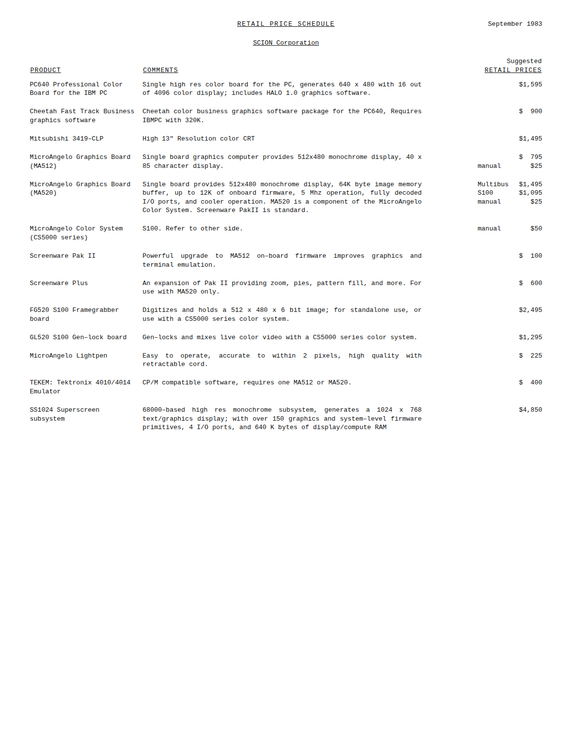RETAIL PRICE SCHEDULE
September 1983
SCION Corporation
| PRODUCT | COMMENTS | Suggested RETAIL PRICES |
| --- | --- | --- |
| PC640 Professional Color Board for the IBM PC | Single high res color board for the PC, generates 640 x 480 with 16 out of 4096 color display; includes HALO 1.0 graphics software. | $1,595 |
| Cheetah Fast Track Business graphics software | Cheetah color business graphics software package for the PC640, Requires IBMPC with 320K. | $ 900 |
| Mitsubishi 3419–CLP | High 13" Resolution color CRT | $1,495 |
| MicroAngelo Graphics Board (MA512) | Single board graphics computer provides 512x480 monochrome display, 40 x 85 character display. | $ 795 manual $25 |
| MicroAngelo Graphics Board (MA520) | Single board provides 512x480 monochrome display, 64K byte image memory buffer, up to 12K of onboard firmware, 5 Mhz operation, fully decoded I/O ports, and cooler operation. MA520 is a component of the MicroAngelo Color System. Screenware PakII is standard. | Multibus $1,495 S100 $1,095 manual $25 |
| MicroAngelo Color System (CS5000 series) | S100. Refer to other side. | manual $50 |
| Screenware Pak II | Powerful upgrade to MA512 on–board firmware improves graphics and terminal emulation. | $ 100 |
| Screenware Plus | An expansion of Pak II providing zoom, pies, pattern fill, and more. For use with MA520 only. | $ 600 |
| FG520 S100 Framegrabber board | Digitizes and holds a 512 x 480 x 6 bit image; for standalone use, or use with a CS5000 series color system. | $2,495 |
| GL520 S100 Gen–lock board | Gen–locks and mixes live color video with a CS5000 series color system. | $1,295 |
| MicroAngelo Lightpen | Easy to operate, accurate to within 2 pixels, high quality with retractable cord. | $ 225 |
| TEKEM: Tektronix 4010/4014 Emulator | CP/M compatible software, requires one MA512 or MA520. | $ 400 |
| SS1024 Superscreen subsystem | 68000–based high res monochrome subsystem, generates a 1024 x 768 text/graphics display; with over 150 graphics and system–level firmware primitives, 4 I/O ports, and 640 K bytes of display/compute RAM | $4,850 |